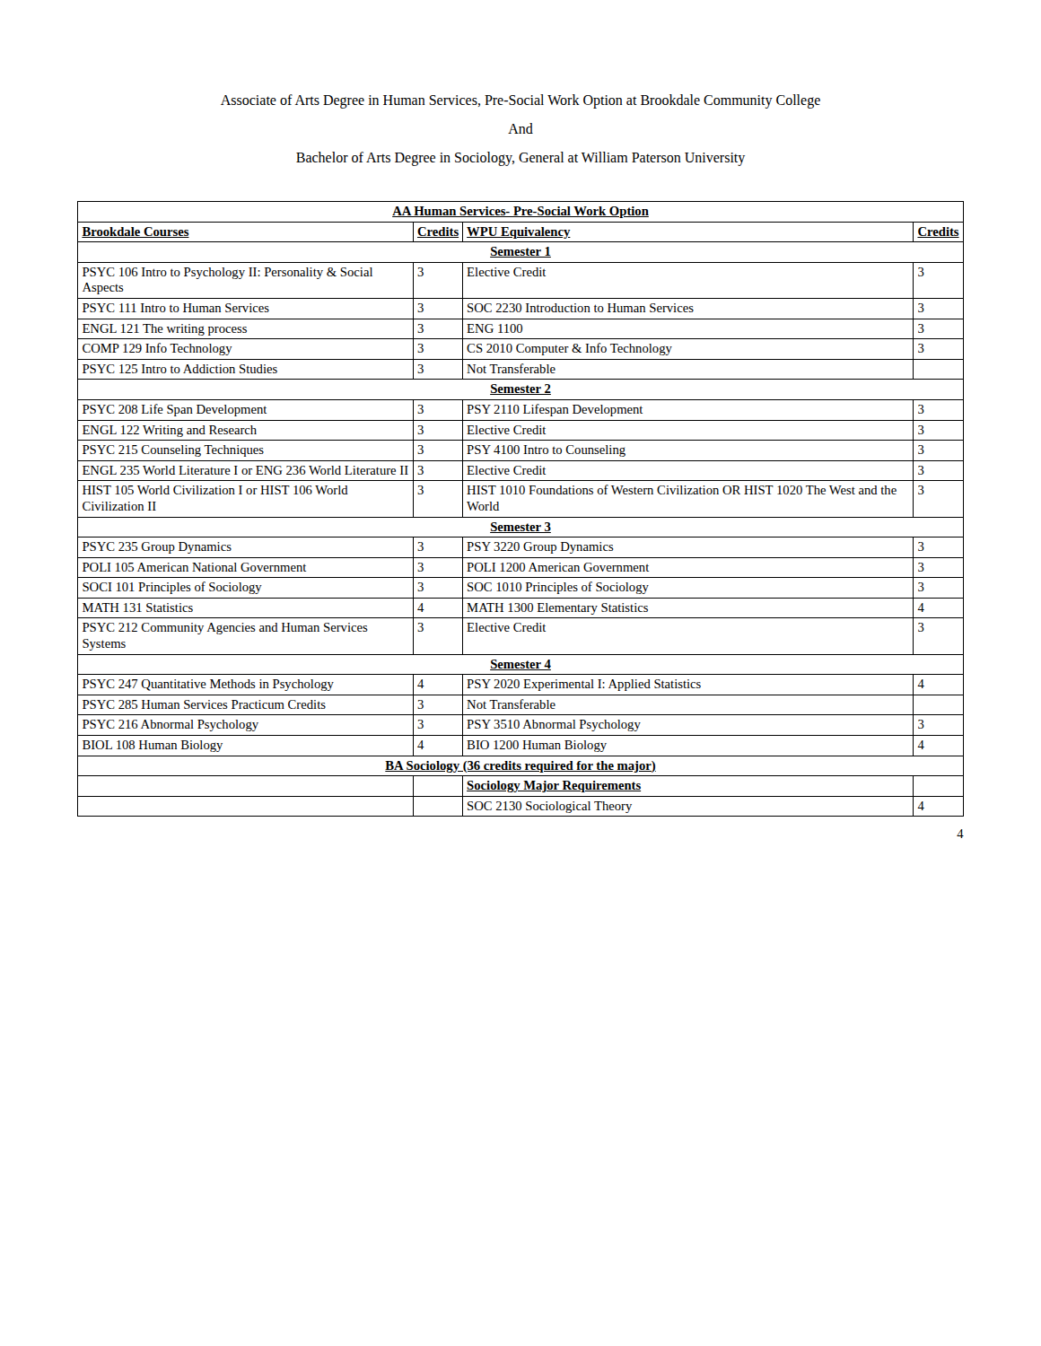Associate of Arts Degree in Human Services, Pre-Social Work Option at Brookdale Community College
And
Bachelor of Arts Degree in Sociology, General at William Paterson University
| AA Human Services- Pre-Social Work Option |
| --- |
| Brookdale Courses | Credits | WPU Equivalency | Credits |
| Semester 1 |
| PSYC 106 Intro to Psychology II: Personality & Social Aspects | 3 | Elective Credit | 3 |
| PSYC 111 Intro to Human Services | 3 | SOC 2230 Introduction to Human Services | 3 |
| ENGL 121 The writing process | 3 | ENG 1100 | 3 |
| COMP 129 Info Technology | 3 | CS 2010 Computer & Info Technology | 3 |
| PSYC 125 Intro to Addiction Studies | 3 | Not Transferable | |
| Semester 2 |
| PSYC 208 Life Span Development | 3 | PSY 2110 Lifespan Development | 3 |
| ENGL 122 Writing and Research | 3 | Elective Credit | 3 |
| PSYC 215 Counseling Techniques | 3 | PSY 4100 Intro to Counseling | 3 |
| ENGL 235 World Literature I or ENG 236 World Literature II | 3 | Elective Credit | 3 |
| HIST 105 World Civilization I or HIST 106 World Civilization II | 3 | HIST 1010 Foundations of Western Civilization OR HIST 1020 The West and the World | 3 |
| Semester 3 |
| PSYC 235 Group Dynamics | 3 | PSY 3220 Group Dynamics | 3 |
| POLI 105 American National Government | 3 | POLI 1200 American Government | 3 |
| SOCI 101 Principles of Sociology | 3 | SOC 1010 Principles of Sociology | 3 |
| MATH 131 Statistics | 4 | MATH 1300 Elementary Statistics | 4 |
| PSYC 212 Community Agencies and Human Services Systems | 3 | Elective Credit | 3 |
| Semester 4 |
| PSYC 247 Quantitative Methods in Psychology | 4 | PSY 2020 Experimental I: Applied Statistics | 4 |
| PSYC 285 Human Services Practicum Credits | 3 | Not Transferable | |
| PSYC 216 Abnormal Psychology | 3 | PSY 3510 Abnormal Psychology | 3 |
| BIOL 108 Human Biology | 4 | BIO 1200 Human Biology | 4 |
| BA Sociology (36 credits required for the major) |
| | | Sociology Major Requirements | |
| | | SOC 2130 Sociological Theory | 4 |
4